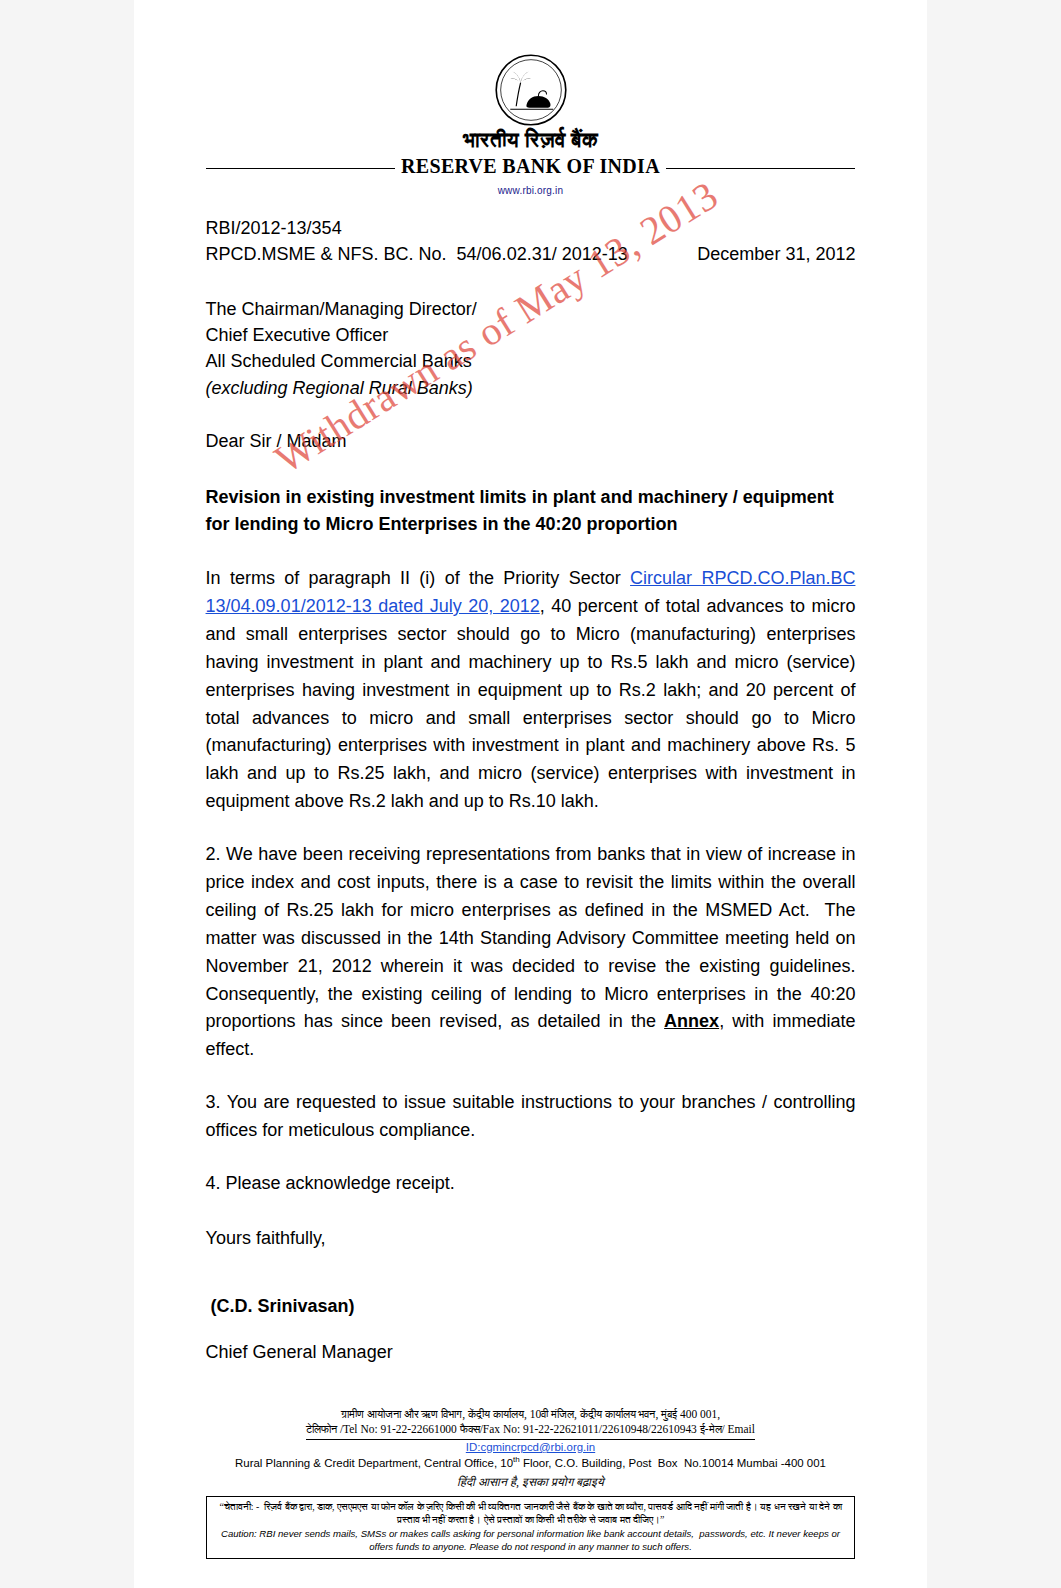भारतीय रिज़र्व बैंक
RESERVE BANK OF INDIA
www.rbi.org.in
RBI/2012-13/354
RPCD.MSME & NFS. BC. No. 54/06.02.31/ 2012-13 December 31, 2012
The Chairman/Managing Director/
Chief Executive Officer
All Scheduled Commercial Banks
(excluding Regional Rural Banks)
Dear Sir / Madam
Revision in existing investment limits in plant and machinery / equipment for lending to Micro Enterprises in the 40:20 proportion
In terms of paragraph II (i) of the Priority Sector Circular RPCD.CO.Plan.BC 13/04.09.01/2012-13 dated July 20, 2012, 40 percent of total advances to micro and small enterprises sector should go to Micro (manufacturing) enterprises having investment in plant and machinery up to Rs.5 lakh and micro (service) enterprises having investment in equipment up to Rs.2 lakh; and 20 percent of total advances to micro and small enterprises sector should go to Micro (manufacturing) enterprises with investment in plant and machinery above Rs. 5 lakh and up to Rs.25 lakh, and micro (service) enterprises with investment in equipment above Rs.2 lakh and up to Rs.10 lakh.
2. We have been receiving representations from banks that in view of increase in price index and cost inputs, there is a case to revisit the limits within the overall ceiling of Rs.25 lakh for micro enterprises as defined in the MSMED Act. The matter was discussed in the 14th Standing Advisory Committee meeting held on November 21, 2012 wherein it was decided to revise the existing guidelines. Consequently, the existing ceiling of lending to Micro enterprises in the 40:20 proportions has since been revised, as detailed in the Annex, with immediate effect.
3. You are requested to issue suitable instructions to your branches / controlling offices for meticulous compliance.
4. Please acknowledge receipt.
Yours faithfully,
(C.D. Srinivasan)
Chief General Manager
Withdrawn as of May 13, 2013
ग्रामीण आयोजना और ऋण विभाग, केंद्रीय कार्यालय, 10वी मंजिल, केंद्रीय कार्यालय भवन, मुंबई 400 001,
टेलिफोन /Tel No: 91-22-22661000 फैक्स/Fax No: 91-22-22621011/22610948/22610943 ई-मेल/ Email
ID:cgmincrpcd@rbi.org.in
Rural Planning & Credit Department, Central Office, 10th Floor, C.O. Building, Post Box No.10014 Mumbai -400 001
हिंदी आसान है, इसका प्रयोग बढ़ाइये
“चेतावनी: - रिज़र्व बैंक द्वारा, डाक, एसएमएस या फोन कॉल के ज़रिए किसी की भी व्यक्तिगत जानकारी जैसे बैंक के खाते का ब्यौरा, पासवर्ड आदि नहीं मांगी जाती है। यह धन रखने या देने का प्रस्ताव भी नहीं करता है। ऐसे प्रस्तावों का किसी भी तरीके से जवाब मत दीजिए।” Caution: RBI never sends mails, SMSs or makes calls asking for personal information like bank account details, passwords, etc. It never keeps or offers funds to anyone. Please do not respond in any manner to such offers.